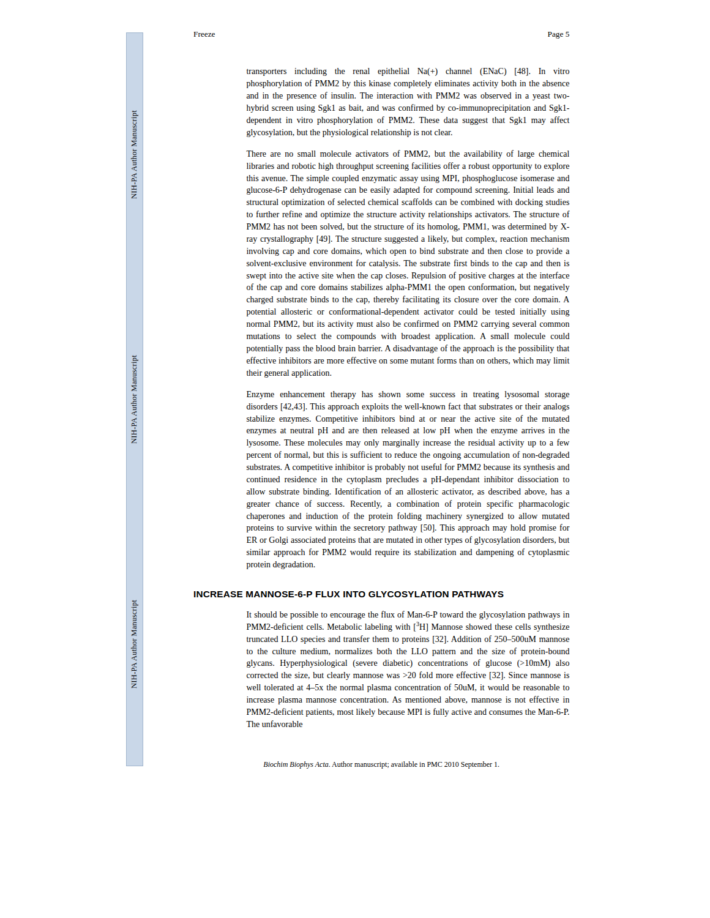NIH-PA Author Manuscript NIH-PA Author Manuscript NIH-PA Author Manuscript
Freeze Page 5
transporters including the renal epithelial Na(+) channel (ENaC) [48]. In vitro phosphorylation of PMM2 by this kinase completely eliminates activity both in the absence and in the presence of insulin. The interaction with PMM2 was observed in a yeast two-hybrid screen using Sgk1 as bait, and was confirmed by co-immunoprecipitation and Sgk1-dependent in vitro phosphorylation of PMM2. These data suggest that Sgk1 may affect glycosylation, but the physiological relationship is not clear.
There are no small molecule activators of PMM2, but the availability of large chemical libraries and robotic high throughput screening facilities offer a robust opportunity to explore this avenue. The simple coupled enzymatic assay using MPI, phosphoglucose isomerase and glucose-6-P dehydrogenase can be easily adapted for compound screening. Initial leads and structural optimization of selected chemical scaffolds can be combined with docking studies to further refine and optimize the structure activity relationships activators. The structure of PMM2 has not been solved, but the structure of its homolog, PMM1, was determined by X-ray crystallography [49]. The structure suggested a likely, but complex, reaction mechanism involving cap and core domains, which open to bind substrate and then close to provide a solvent-exclusive environment for catalysis. The substrate first binds to the cap and then is swept into the active site when the cap closes. Repulsion of positive charges at the interface of the cap and core domains stabilizes alpha-PMM1 the open conformation, but negatively charged substrate binds to the cap, thereby facilitating its closure over the core domain. A potential allosteric or conformational-dependent activator could be tested initially using normal PMM2, but its activity must also be confirmed on PMM2 carrying several common mutations to select the compounds with broadest application. A small molecule could potentially pass the blood brain barrier. A disadvantage of the approach is the possibility that effective inhibitors are more effective on some mutant forms than on others, which may limit their general application.
Enzyme enhancement therapy has shown some success in treating lysosomal storage disorders [42,43]. This approach exploits the well-known fact that substrates or their analogs stabilize enzymes. Competitive inhibitors bind at or near the active site of the mutated enzymes at neutral pH and are then released at low pH when the enzyme arrives in the lysosome. These molecules may only marginally increase the residual activity up to a few percent of normal, but this is sufficient to reduce the ongoing accumulation of non-degraded substrates. A competitive inhibitor is probably not useful for PMM2 because its synthesis and continued residence in the cytoplasm precludes a pH-dependant inhibitor dissociation to allow substrate binding. Identification of an allosteric activator, as described above, has a greater chance of success. Recently, a combination of protein specific pharmacologic chaperones and induction of the protein folding machinery synergized to allow mutated proteins to survive within the secretory pathway [50]. This approach may hold promise for ER or Golgi associated proteins that are mutated in other types of glycosylation disorders, but similar approach for PMM2 would require its stabilization and dampening of cytoplasmic protein degradation.
INCREASE MANNOSE-6-P FLUX INTO GLYCOSYLATION PATHWAYS
It should be possible to encourage the flux of Man-6-P toward the glycosylation pathways in PMM2-deficient cells. Metabolic labeling with [3H] Mannose showed these cells synthesize truncated LLO species and transfer them to proteins [32]. Addition of 250–500uM mannose to the culture medium, normalizes both the LLO pattern and the size of protein-bound glycans. Hyperphysiological (severe diabetic) concentrations of glucose (>10mM) also corrected the size, but clearly mannose was >20 fold more effective [32]. Since mannose is well tolerated at 4–5x the normal plasma concentration of 50uM, it would be reasonable to increase plasma mannose concentration. As mentioned above, mannose is not effective in PMM2-deficient patients, most likely because MPI is fully active and consumes the Man-6-P. The unfavorable
Biochim Biophys Acta. Author manuscript; available in PMC 2010 September 1.